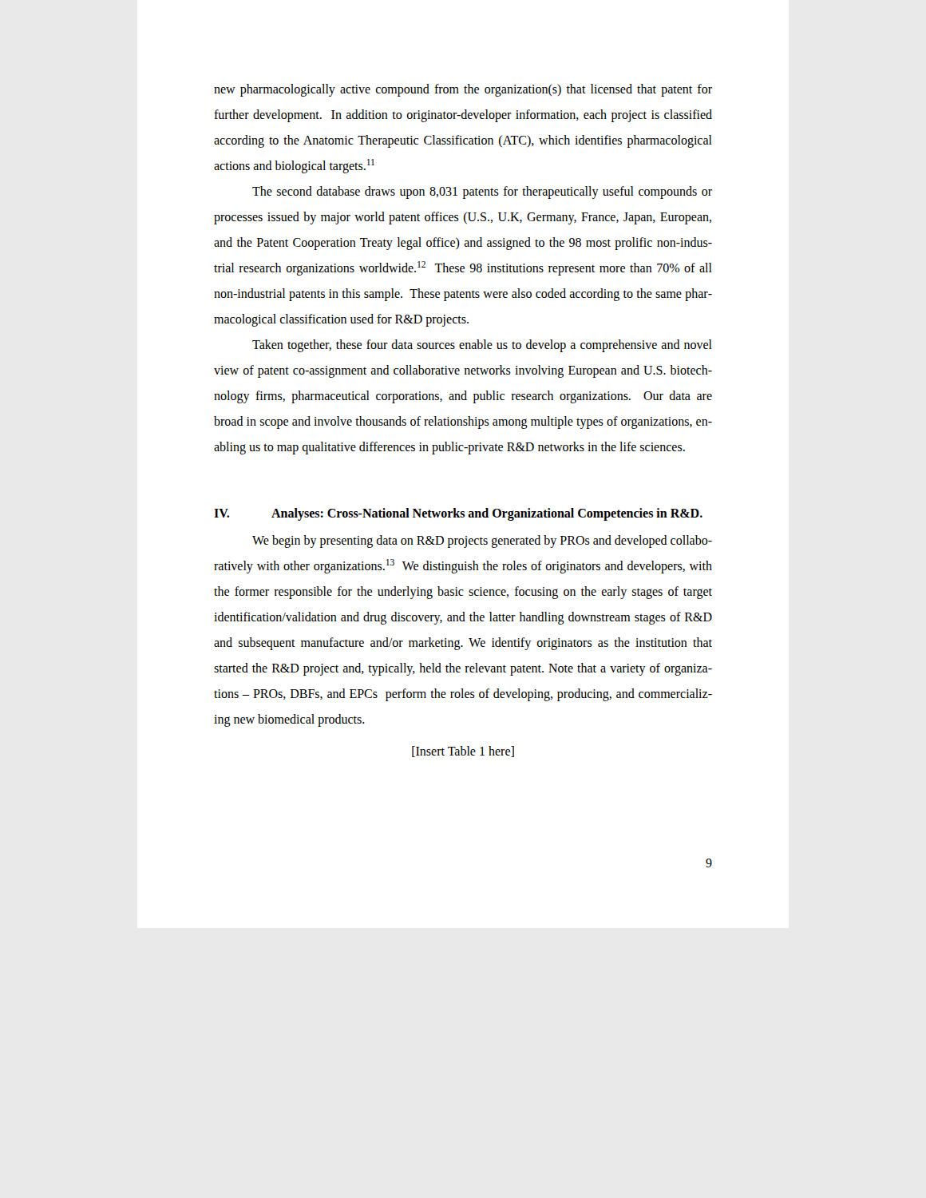new pharmacologically active compound from the organization(s) that licensed that patent for further development. In addition to originator-developer information, each project is classified according to the Anatomic Therapeutic Classification (ATC), which identifies pharmacological actions and biological targets.11
The second database draws upon 8,031 patents for therapeutically useful compounds or processes issued by major world patent offices (U.S., U.K, Germany, France, Japan, European, and the Patent Cooperation Treaty legal office) and assigned to the 98 most prolific non-industrial research organizations worldwide.12 These 98 institutions represent more than 70% of all non-industrial patents in this sample. These patents were also coded according to the same pharmacological classification used for R&D projects.
Taken together, these four data sources enable us to develop a comprehensive and novel view of patent co-assignment and collaborative networks involving European and U.S. biotechnology firms, pharmaceutical corporations, and public research organizations. Our data are broad in scope and involve thousands of relationships among multiple types of organizations, enabling us to map qualitative differences in public-private R&D networks in the life sciences.
IV.
Analyses: Cross-National Networks and Organizational Competencies in R&D.
We begin by presenting data on R&D projects generated by PROs and developed collaboratively with other organizations.13 We distinguish the roles of originators and developers, with the former responsible for the underlying basic science, focusing on the early stages of target identification/validation and drug discovery, and the latter handling downstream stages of R&D and subsequent manufacture and/or marketing. We identify originators as the institution that started the R&D project and, typically, held the relevant patent. Note that a variety of organizations – PROs, DBFs, and EPCs perform the roles of developing, producing, and commercializing new biomedical products.
[Insert Table 1 here]
9